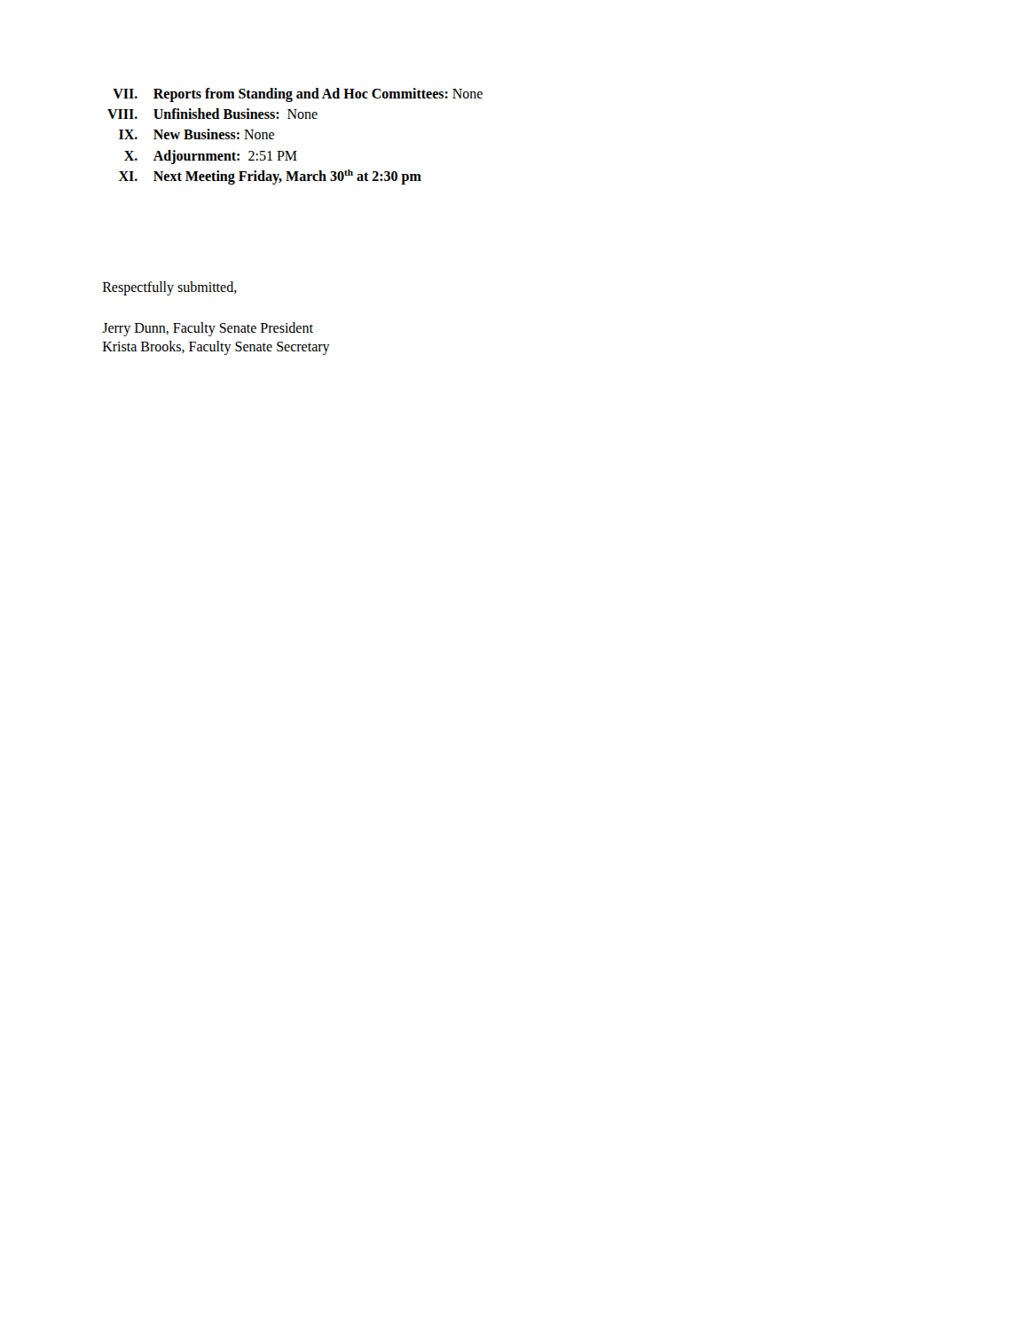VII. Reports from Standing and Ad Hoc Committees: None
VIII. Unfinished Business: None
IX. New Business: None
X. Adjournment: 2:51 PM
XI. Next Meeting Friday, March 30th at 2:30 pm
Respectfully submitted,
Jerry Dunn, Faculty Senate President Krista Brooks, Faculty Senate Secretary